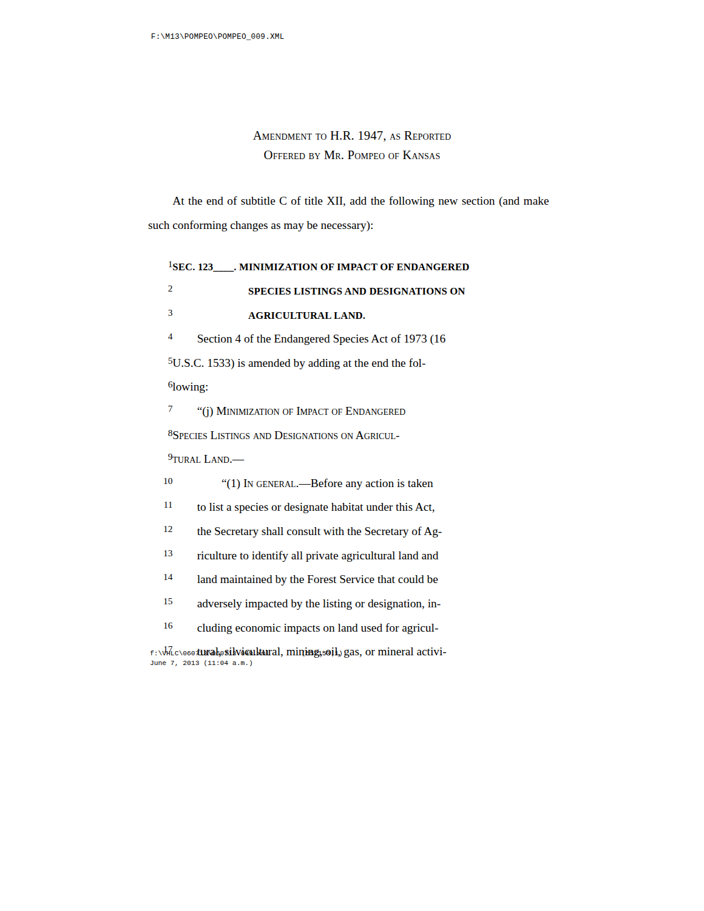F:\M13\POMPEO\POMPEO_009.XML
Amendment to H.R. 1947, as Reported
Offered by Mr. Pompeo of Kansas
At the end of subtitle C of title XII, add the following new section (and make such conforming changes as may be necessary):
| 1 | SEC. 123____. MINIMIZATION OF IMPACT OF ENDANGERED |
| 2 | SPECIES LISTINGS AND DESIGNATIONS ON |
| 3 | AGRICULTURAL LAND. |
| 4 | Section 4 of the Endangered Species Act of 1973 (16 |
| 5 | U.S.C. 1533) is amended by adding at the end the fol- |
| 6 | lowing: |
| 7 | “(j) M inimization of I mpact of E ndangered |
| 8 | S pecies L istings and D esignations on A gricul- |
| 9 | tural L and. — |
| 10 | “(1) I n general. —Before any action is taken |
| 11 | to list a species or designate habitat under this Act, |
| 12 | the Secretary shall consult with the Secretary of Ag- |
| 13 | riculture to identify all private agricultural land and |
| 14 | land maintained by the Forest Service that could be |
| 15 | adversely impacted by the listing or designation, in- |
| 16 | cluding economic impacts on land used for agricul- |
| 17 | tural, silvicultural, mining, oil, gas, or mineral activi- |
f:\VHLC\060713\060713.049.xml (552153|1)
June 7, 2013 (11:04 a.m.)